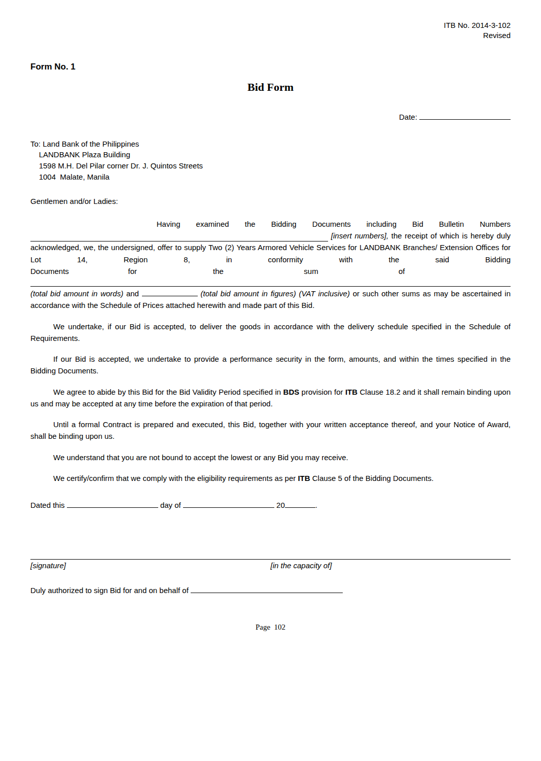ITB No. 2014-3-102
Revised
Form No. 1
Bid Form
Date:
To: Land Bank of the Philippines
LANDBANK Plaza Building
1598 M.H. Del Pilar corner Dr. J. Quintos Streets
1004 Malate, Manila
Gentlemen and/or Ladies:
Having examined the Bidding Documents including Bid Bulletin Numbers [insert numbers], the receipt of which is hereby duly acknowledged, we, the undersigned, offer to supply Two (2) Years Armored Vehicle Services for LANDBANK Branches/ Extension Offices for Lot 14, Region 8, in conformity with the said Bidding Documents for the sum of (total bid amount in words) and (total bid amount in figures) (VAT inclusive) or such other sums as may be ascertained in accordance with the Schedule of Prices attached herewith and made part of this Bid.
We undertake, if our Bid is accepted, to deliver the goods in accordance with the delivery schedule specified in the Schedule of Requirements.
If our Bid is accepted, we undertake to provide a performance security in the form, amounts, and within the times specified in the Bidding Documents.
We agree to abide by this Bid for the Bid Validity Period specified in BDS provision for ITB Clause 18.2 and it shall remain binding upon us and may be accepted at any time before the expiration of that period.
Until a formal Contract is prepared and executed, this Bid, together with your written acceptance thereof, and your Notice of Award, shall be binding upon us.
We understand that you are not bound to accept the lowest or any Bid you may receive.
We certify/confirm that we comply with the eligibility requirements as per ITB Clause 5 of the Bidding Documents.
Dated this day of 20 .
| [signature] | [in the capacity of] |
Duly authorized to sign Bid for and on behalf of
Page 102